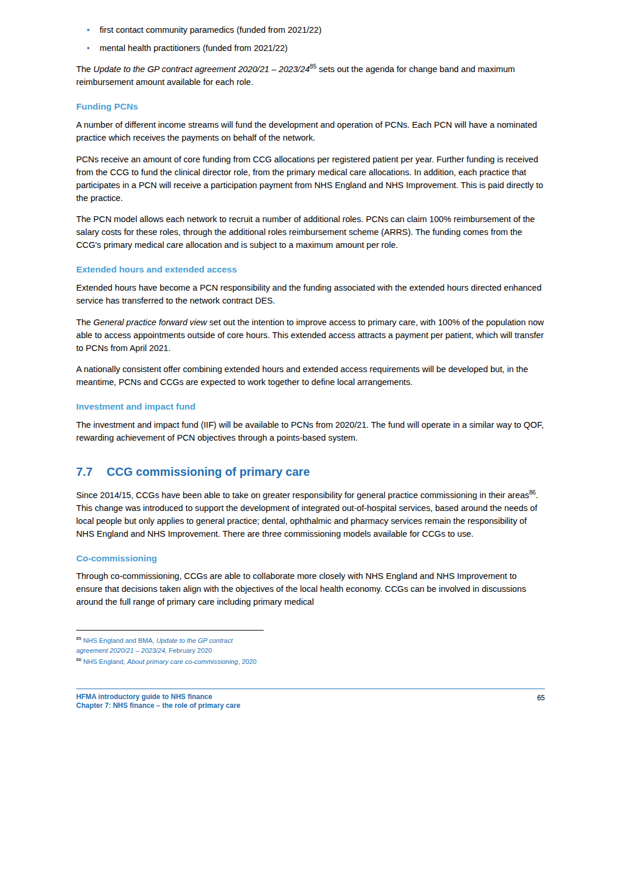first contact community paramedics (funded from 2021/22)
mental health practitioners (funded from 2021/22)
The Update to the GP contract agreement 2020/21 – 2023/2485 sets out the agenda for change band and maximum reimbursement amount available for each role.
Funding PCNs
A number of different income streams will fund the development and operation of PCNs. Each PCN will have a nominated practice which receives the payments on behalf of the network.
PCNs receive an amount of core funding from CCG allocations per registered patient per year. Further funding is received from the CCG to fund the clinical director role, from the primary medical care allocations. In addition, each practice that participates in a PCN will receive a participation payment from NHS England and NHS Improvement. This is paid directly to the practice.
The PCN model allows each network to recruit a number of additional roles. PCNs can claim 100% reimbursement of the salary costs for these roles, through the additional roles reimbursement scheme (ARRS). The funding comes from the CCG's primary medical care allocation and is subject to a maximum amount per role.
Extended hours and extended access
Extended hours have become a PCN responsibility and the funding associated with the extended hours directed enhanced service has transferred to the network contract DES.
The General practice forward view set out the intention to improve access to primary care, with 100% of the population now able to access appointments outside of core hours. This extended access attracts a payment per patient, which will transfer to PCNs from April 2021.
A nationally consistent offer combining extended hours and extended access requirements will be developed but, in the meantime, PCNs and CCGs are expected to work together to define local arrangements.
Investment and impact fund
The investment and impact fund (IIF) will be available to PCNs from 2020/21. The fund will operate in a similar way to QOF, rewarding achievement of PCN objectives through a points-based system.
7.7 CCG commissioning of primary care
Since 2014/15, CCGs have been able to take on greater responsibility for general practice commissioning in their areas86. This change was introduced to support the development of integrated out-of-hospital services, based around the needs of local people but only applies to general practice; dental, ophthalmic and pharmacy services remain the responsibility of NHS England and NHS Improvement. There are three commissioning models available for CCGs to use.
Co-commissioning
Through co-commissioning, CCGs are able to collaborate more closely with NHS England and NHS Improvement to ensure that decisions taken align with the objectives of the local health economy. CCGs can be involved in discussions around the full range of primary care including primary medical
85 NHS England and BMA, Update to the GP contract agreement 2020/21 – 2023/24, February 2020
86 NHS England, About primary care co-commissioning, 2020
HFMA introductory guide to NHS finance
Chapter 7: NHS finance – the role of primary care
65